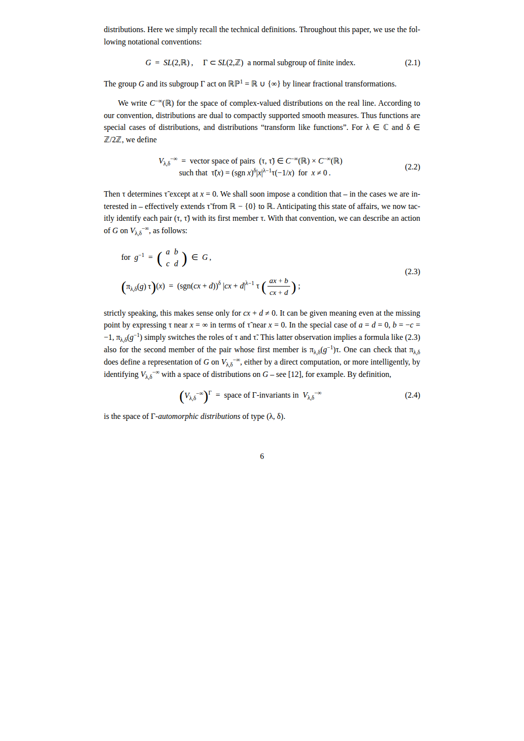distributions. Here we simply recall the technical definitions. Throughout this paper, we use the following notational conventions:
G = SL(2,ℝ) ,  Γ ⊂ SL(2,ℤ) a normal subgroup of finite index.
(2.1)
The group G and its subgroup Γ act on ℝℙ1 = ℝ ∪ {∞} by linear fractional transformations.
We write C−∞(ℝ) for the space of complex-valued distributions on the real line. According to our convention, distributions are dual to compactly supported smooth measures. Thus functions are special cases of distributions, and distributions “transform like functions”. For λ ∈ ℂ and δ ∈ ℤ/2ℤ, we define
Vλ,δ−∞ = vector space of pairs (τ, τ̃) ∈ C−∞(ℝ) × C−∞(ℝ)
such that τ̃(x) = (sgn x)δ|x|λ−1τ(−1/x) for x ≠ 0 .
(2.2)
Then τ determines τ̃ except at x = 0. We shall soon impose a condition that – in the cases we are interested in – effectively extends τ̃ from ℝ − {0} to ℝ. Anticipating this state of affairs, we now tacitly identify each pair (τ, τ̃) with its first member τ. With that convention, we can describe an action of G on Vλ,δ−∞, as follows:
for g−1 = (abcd) ∈ G ,
(πλ,δ(g) τ)(x) = (sgn(cx + d))δ |cx + d|λ−1 τ (ax + b cx + d) ;
(2.3)
strictly speaking, this makes sense only for cx + d ≠ 0. It can be given meaning even at the missing point by expressing τ near x = ∞ in terms of τ̃ near x = 0. In the special case of a = d = 0, b = −c = −1, πλ,δ(g−1) simply switches the roles of τ and τ̃. This latter observation implies a formula like (2.3) also for the second member of the pair whose first member is πλ,δ(g−1)τ. One can check that πλ,δ does define a representation of G on Vλ,δ−∞, either by a direct computation, or more intelligently, by identifying Vλ,δ−∞ with a space of distributions on G – see [12], for example. By definition,
(Vλ,δ−∞)Γ = space of Γ-invariants in Vλ,δ−∞
(2.4)
is the space of Γ-automorphic distributions of type (λ, δ).
6